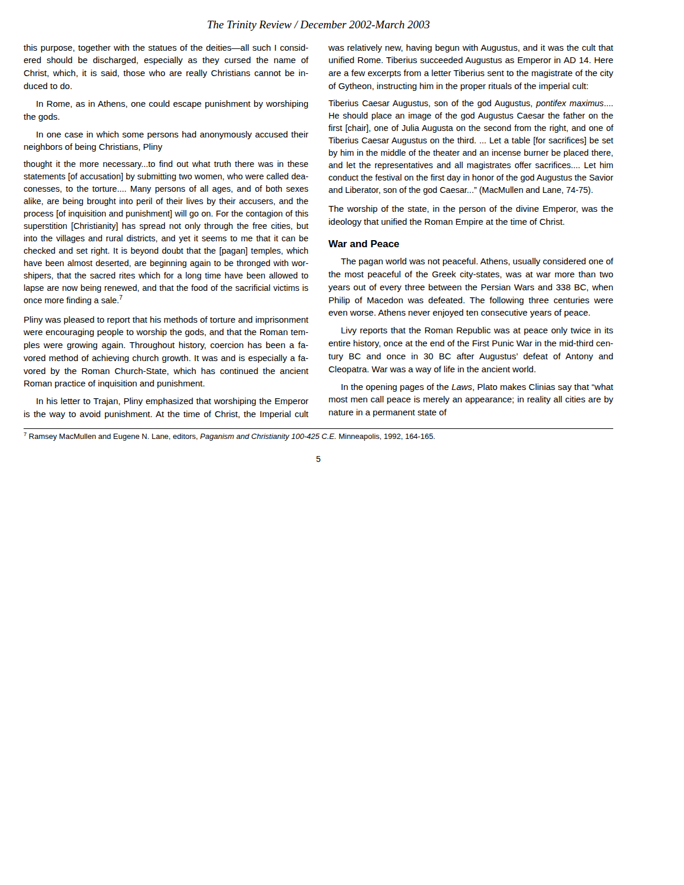The Trinity Review / December 2002-March 2003
this purpose, together with the statues of the deities—all such I considered should be discharged, especially as they cursed the name of Christ, which, it is said, those who are really Christians cannot be induced to do.
In Rome, as in Athens, one could escape punishment by worshiping the gods.
In one case in which some persons had anonymously accused their neighbors of being Christians, Pliny
thought it the more necessary...to find out what truth there was in these statements [of accusation] by submitting two women, who were called deaconesses, to the torture.... Many persons of all ages, and of both sexes alike, are being brought into peril of their lives by their accusers, and the process [of inquisition and punishment] will go on. For the contagion of this superstition [Christianity] has spread not only through the free cities, but into the villages and rural districts, and yet it seems to me that it can be checked and set right. It is beyond doubt that the [pagan] temples, which have been almost deserted, are beginning again to be thronged with worshipers, that the sacred rites which for a long time have been allowed to lapse are now being renewed, and that the food of the sacrificial victims is once more finding a sale.7
Pliny was pleased to report that his methods of torture and imprisonment were encouraging people to worship the gods, and that the Roman temples were growing again. Throughout history, coercion has been a favored method of achieving church growth. It was and is especially a favored by the Roman Church-State, which has continued the ancient Roman practice of inquisition and punishment.
In his letter to Trajan, Pliny emphasized that worshiping the Emperor is the way to avoid punishment. At the time of Christ, the Imperial cult was relatively new, having begun with Augustus, and it was the cult that unified Rome. Tiberius succeeded Augustus as Emperor in AD 14. Here are a few excerpts from a letter Tiberius sent to the magistrate of the city of Gytheon, instructing him in the proper rituals of the imperial cult:
Tiberius Caesar Augustus, son of the god Augustus, pontifex maximus.... He should place an image of the god Augustus Caesar the father on the first [chair], one of Julia Augusta on the second from the right, and one of Tiberius Caesar Augustus on the third. ... Let a table [for sacrifices] be set by him in the middle of the theater and an incense burner be placed there, and let the representatives and all magistrates offer sacrifices.... Let him conduct the festival on the first day in honor of the god Augustus the Savior and Liberator, son of the god Caesar...” (MacMullen and Lane, 74-75).
The worship of the state, in the person of the divine Emperor, was the ideology that unified the Roman Empire at the time of Christ.
War and Peace
The pagan world was not peaceful. Athens, usually considered one of the most peaceful of the Greek city-states, was at war more than two years out of every three between the Persian Wars and 338 BC, when Philip of Macedon was defeated. The following three centuries were even worse. Athens never enjoyed ten consecutive years of peace.
Livy reports that the Roman Republic was at peace only twice in its entire history, once at the end of the First Punic War in the mid-third century BC and once in 30 BC after Augustus’ defeat of Antony and Cleopatra. War was a way of life in the ancient world.
In the opening pages of the Laws, Plato makes Clinias say that “what most men call peace is merely an appearance; in reality all cities are by nature in a permanent state of
7 Ramsey MacMullen and Eugene N. Lane, editors, Paganism and Christianity 100-425 C.E. Minneapolis, 1992, 164-165.
5